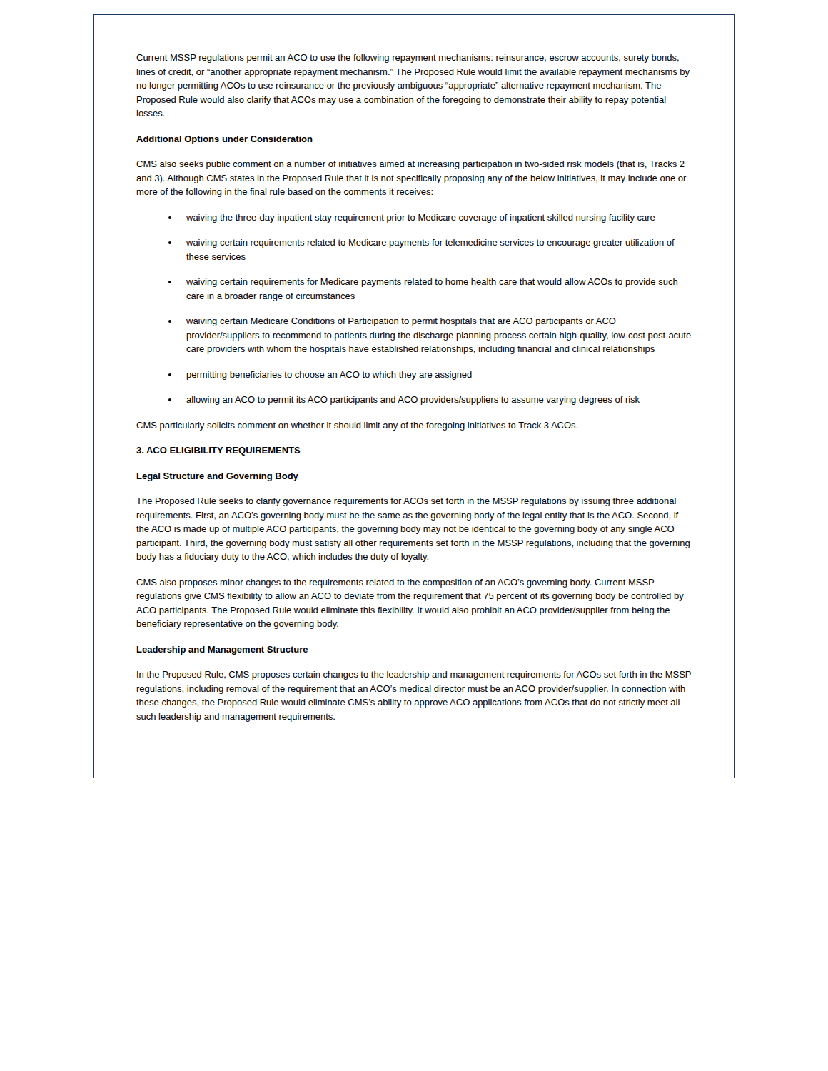Current MSSP regulations permit an ACO to use the following repayment mechanisms: reinsurance, escrow accounts, surety bonds, lines of credit, or “another appropriate repayment mechanism.” The Proposed Rule would limit the available repayment mechanisms by no longer permitting ACOs to use reinsurance or the previously ambiguous “appropriate” alternative repayment mechanism. The Proposed Rule would also clarify that ACOs may use a combination of the foregoing to demonstrate their ability to repay potential losses.
Additional Options under Consideration
CMS also seeks public comment on a number of initiatives aimed at increasing participation in two-sided risk models (that is, Tracks 2 and 3). Although CMS states in the Proposed Rule that it is not specifically proposing any of the below initiatives, it may include one or more of the following in the final rule based on the comments it receives:
waiving the three-day inpatient stay requirement prior to Medicare coverage of inpatient skilled nursing facility care
waiving certain requirements related to Medicare payments for telemedicine services to encourage greater utilization of these services
waiving certain requirements for Medicare payments related to home health care that would allow ACOs to provide such care in a broader range of circumstances
waiving certain Medicare Conditions of Participation to permit hospitals that are ACO participants or ACO provider/suppliers to recommend to patients during the discharge planning process certain high-quality, low-cost post-acute care providers with whom the hospitals have established relationships, including financial and clinical relationships
permitting beneficiaries to choose an ACO to which they are assigned
allowing an ACO to permit its ACO participants and ACO providers/suppliers to assume varying degrees of risk
CMS particularly solicits comment on whether it should limit any of the foregoing initiatives to Track 3 ACOs.
3. ACO ELIGIBILITY REQUIREMENTS
Legal Structure and Governing Body
The Proposed Rule seeks to clarify governance requirements for ACOs set forth in the MSSP regulations by issuing three additional requirements. First, an ACO’s governing body must be the same as the governing body of the legal entity that is the ACO. Second, if the ACO is made up of multiple ACO participants, the governing body may not be identical to the governing body of any single ACO participant. Third, the governing body must satisfy all other requirements set forth in the MSSP regulations, including that the governing body has a fiduciary duty to the ACO, which includes the duty of loyalty.
CMS also proposes minor changes to the requirements related to the composition of an ACO’s governing body. Current MSSP regulations give CMS flexibility to allow an ACO to deviate from the requirement that 75 percent of its governing body be controlled by ACO participants. The Proposed Rule would eliminate this flexibility. It would also prohibit an ACO provider/supplier from being the beneficiary representative on the governing body.
Leadership and Management Structure
In the Proposed Rule, CMS proposes certain changes to the leadership and management requirements for ACOs set forth in the MSSP regulations, including removal of the requirement that an ACO’s medical director must be an ACO provider/supplier. In connection with these changes, the Proposed Rule would eliminate CMS’s ability to approve ACO applications from ACOs that do not strictly meet all such leadership and management requirements.